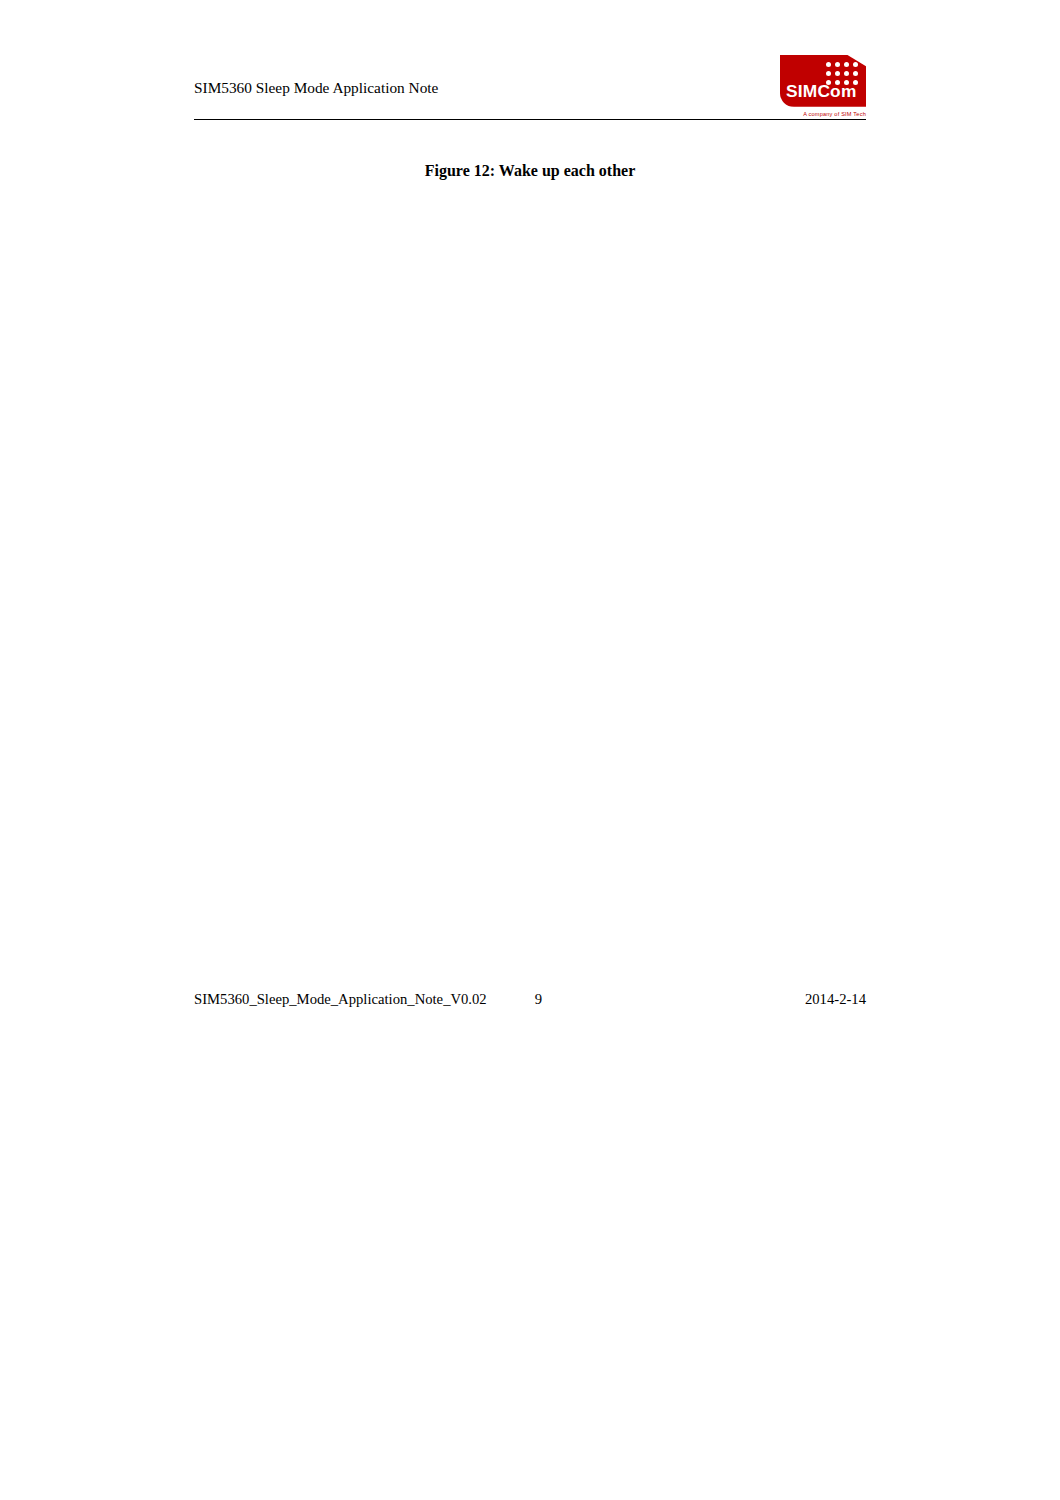SIM5360 Sleep Mode Application Note
SIMCom
A company of SIM Tech
Figure 12: Wake up each other
SIM5360_Sleep_Mode_Application_Note_V0.02
9
2014-2-14